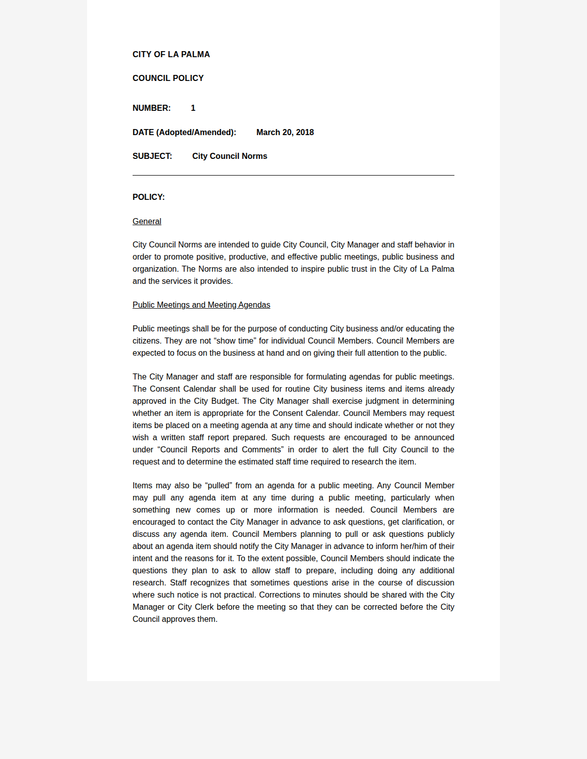CITY OF LA PALMA
COUNCIL POLICY
NUMBER:
1
DATE (Adopted/Amended):
March 20, 2018
SUBJECT:
City Council Norms
POLICY:
General
City Council Norms are intended to guide City Council, City Manager and staff behavior in order to promote positive, productive, and effective public meetings, public business and organization. The Norms are also intended to inspire public trust in the City of La Palma and the services it provides.
Public Meetings and Meeting Agendas
Public meetings shall be for the purpose of conducting City business and/or educating the citizens. They are not “show time” for individual Council Members. Council Members are expected to focus on the business at hand and on giving their full attention to the public.
The City Manager and staff are responsible for formulating agendas for public meetings. The Consent Calendar shall be used for routine City business items and items already approved in the City Budget. The City Manager shall exercise judgment in determining whether an item is appropriate for the Consent Calendar. Council Members may request items be placed on a meeting agenda at any time and should indicate whether or not they wish a written staff report prepared. Such requests are encouraged to be announced under “Council Reports and Comments” in order to alert the full City Council to the request and to determine the estimated staff time required to research the item.
Items may also be “pulled” from an agenda for a public meeting. Any Council Member may pull any agenda item at any time during a public meeting, particularly when something new comes up or more information is needed. Council Members are encouraged to contact the City Manager in advance to ask questions, get clarification, or discuss any agenda item. Council Members planning to pull or ask questions publicly about an agenda item should notify the City Manager in advance to inform her/him of their intent and the reasons for it. To the extent possible, Council Members should indicate the questions they plan to ask to allow staff to prepare, including doing any additional research. Staff recognizes that sometimes questions arise in the course of discussion where such notice is not practical. Corrections to minutes should be shared with the City Manager or City Clerk before the meeting so that they can be corrected before the City Council approves them.